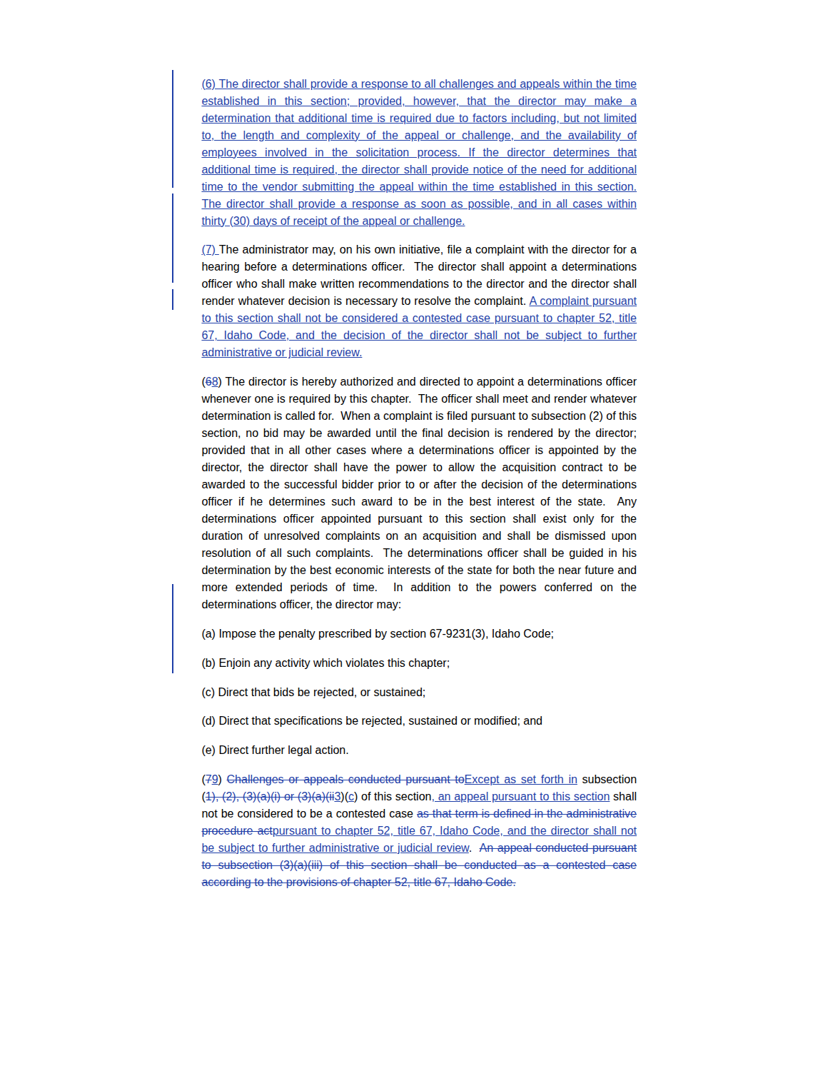(6) The director shall provide a response to all challenges and appeals within the time established in this section; provided, however, that the director may make a determination that additional time is required due to factors including, but not limited to, the length and complexity of the appeal or challenge, and the availability of employees involved in the solicitation process. If the director determines that additional time is required, the director shall provide notice of the need for additional time to the vendor submitting the appeal within the time established in this section. The director shall provide a response as soon as possible, and in all cases within thirty (30) days of receipt of the appeal or challenge.
(7) The administrator may, on his own initiative, file a complaint with the director for a hearing before a determinations officer. The director shall appoint a determinations officer who shall make written recommendations to the director and the director shall render whatever decision is necessary to resolve the complaint. A complaint pursuant to this section shall not be considered a contested case pursuant to chapter 52, title 67, Idaho Code, and the decision of the director shall not be subject to further administrative or judicial review.
(68) The director is hereby authorized and directed to appoint a determinations officer whenever one is required by this chapter. The officer shall meet and render whatever determination is called for. When a complaint is filed pursuant to subsection (2) of this section, no bid may be awarded until the final decision is rendered by the director; provided that in all other cases where a determinations officer is appointed by the director, the director shall have the power to allow the acquisition contract to be awarded to the successful bidder prior to or after the decision of the determinations officer if he determines such award to be in the best interest of the state. Any determinations officer appointed pursuant to this section shall exist only for the duration of unresolved complaints on an acquisition and shall be dismissed upon resolution of all such complaints. The determinations officer shall be guided in his determination by the best economic interests of the state for both the near future and more extended periods of time. In addition to the powers conferred on the determinations officer, the director may:
(a) Impose the penalty prescribed by section 67-9231(3), Idaho Code;
(b) Enjoin any activity which violates this chapter;
(c) Direct that bids be rejected, or sustained;
(d) Direct that specifications be rejected, sustained or modified; and
(e) Direct further legal action.
(79) Challenges or appeals conducted pursuant to Except as set forth in subsection (1), (2), (3)(a)(i) or (3)(a)(ii 3)(c) of this section, an appeal pursuant to this section shall not be considered to be a contested case as that term is defined in the administrative procedure act pursuant to chapter 52, title 67, Idaho Code, and the director shall not be subject to further administrative or judicial review. An appeal conducted pursuant to subsection (3)(a)(iii) of this section shall be conducted as a contested case according to the provisions of chapter 52, title 67, Idaho Code.